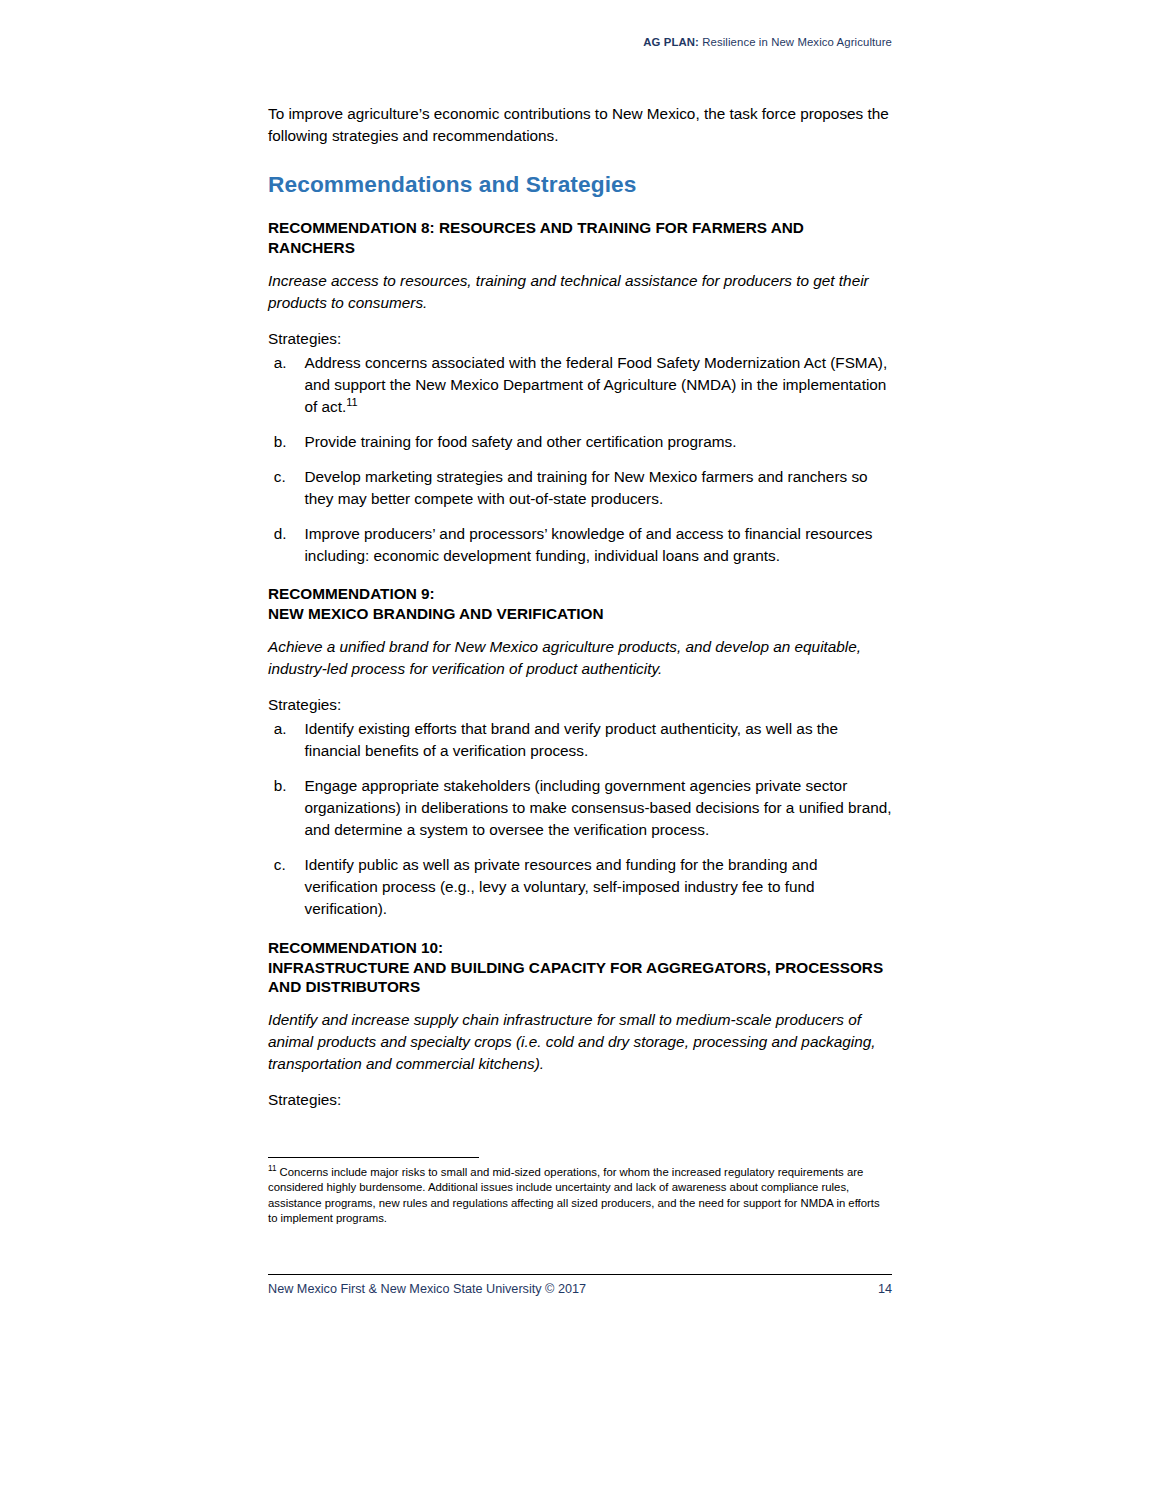AG PLAN: Resilience in New Mexico Agriculture
To improve agriculture’s economic contributions to New Mexico, the task force proposes the following strategies and recommendations.
Recommendations and Strategies
RECOMMENDATION 8: RESOURCES AND TRAINING FOR FARMERS AND RANCHERS
Increase access to resources, training and technical assistance for producers to get their products to consumers.
Strategies:
a. Address concerns associated with the federal Food Safety Modernization Act (FSMA), and support the New Mexico Department of Agriculture (NMDA) in the implementation of act.11
b. Provide training for food safety and other certification programs.
c. Develop marketing strategies and training for New Mexico farmers and ranchers so they may better compete with out-of-state producers.
d. Improve producers’ and processors’ knowledge of and access to financial resources including: economic development funding, individual loans and grants.
RECOMMENDATION 9:
NEW MEXICO BRANDING AND VERIFICATION
Achieve a unified brand for New Mexico agriculture products, and develop an equitable, industry-led process for verification of product authenticity.
Strategies:
a. Identify existing efforts that brand and verify product authenticity, as well as the financial benefits of a verification process.
b. Engage appropriate stakeholders (including government agencies private sector organizations) in deliberations to make consensus-based decisions for a unified brand, and determine a system to oversee the verification process.
c. Identify public as well as private resources and funding for the branding and verification process (e.g., levy a voluntary, self-imposed industry fee to fund verification).
RECOMMENDATION 10:
INFRASTRUCTURE AND BUILDING CAPACITY FOR AGGREGATORS, PROCESSORS AND DISTRIBUTORS
Identify and increase supply chain infrastructure for small to medium-scale producers of animal products and specialty crops (i.e. cold and dry storage, processing and packaging, transportation and commercial kitchens).
Strategies:
11 Concerns include major risks to small and mid-sized operations, for whom the increased regulatory requirements are considered highly burdensome. Additional issues include uncertainty and lack of awareness about compliance rules, assistance programs, new rules and regulations affecting all sized producers, and the need for support for NMDA in efforts to implement programs.
New Mexico First & New Mexico State University © 2017
14